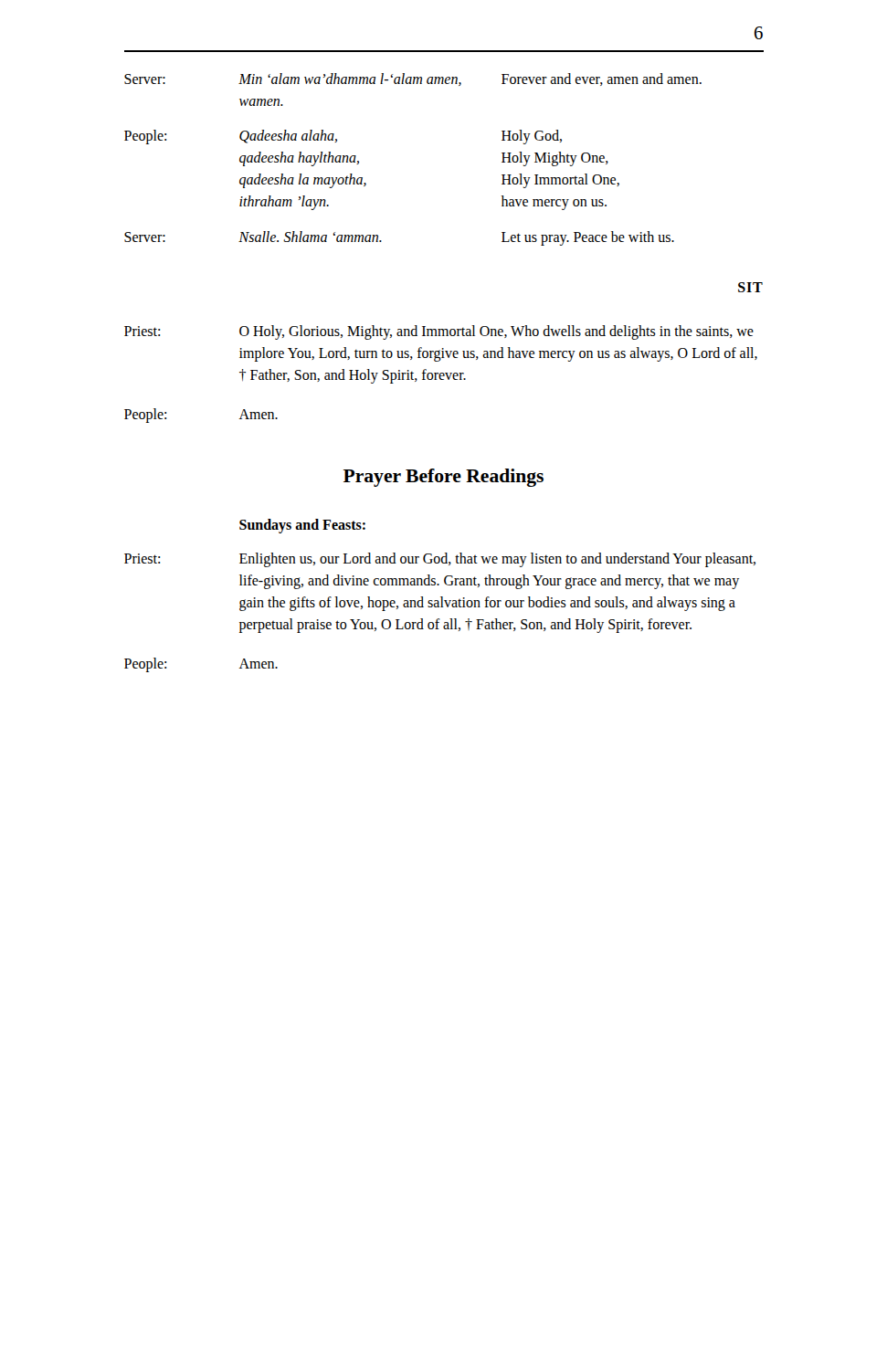6
| Server: | Min ‘alam wa’dhamma l-‘alam amen, wamen. | Forever and ever, amen and amen. |
| People: | Qadeesha alaha, qadeesha haylthana, qadeesha la mayotha, ithraham ’layn. | Holy God, Holy Mighty One, Holy Immortal One, have mercy on us. |
| Server: | Nsalle. Shlama ‘amman. | Let us pray. Peace be with us. |
SIT
Priest:
O Holy, Glorious, Mighty, and Immortal One, Who dwells and delights in the saints, we implore You, Lord, turn to us, forgive us, and have mercy on us as always, O Lord of all, † Father, Son, and Holy Spirit, forever.
People:
Amen.
Prayer Before Readings
Sundays and Feasts:
Priest:
Enlighten us, our Lord and our God, that we may listen to and understand Your pleasant, life-giving, and divine commands. Grant, through Your grace and mercy, that we may gain the gifts of love, hope, and salvation for our bodies and souls, and always sing a perpetual praise to You, O Lord of all, † Father, Son, and Holy Spirit, forever.
People:
Amen.